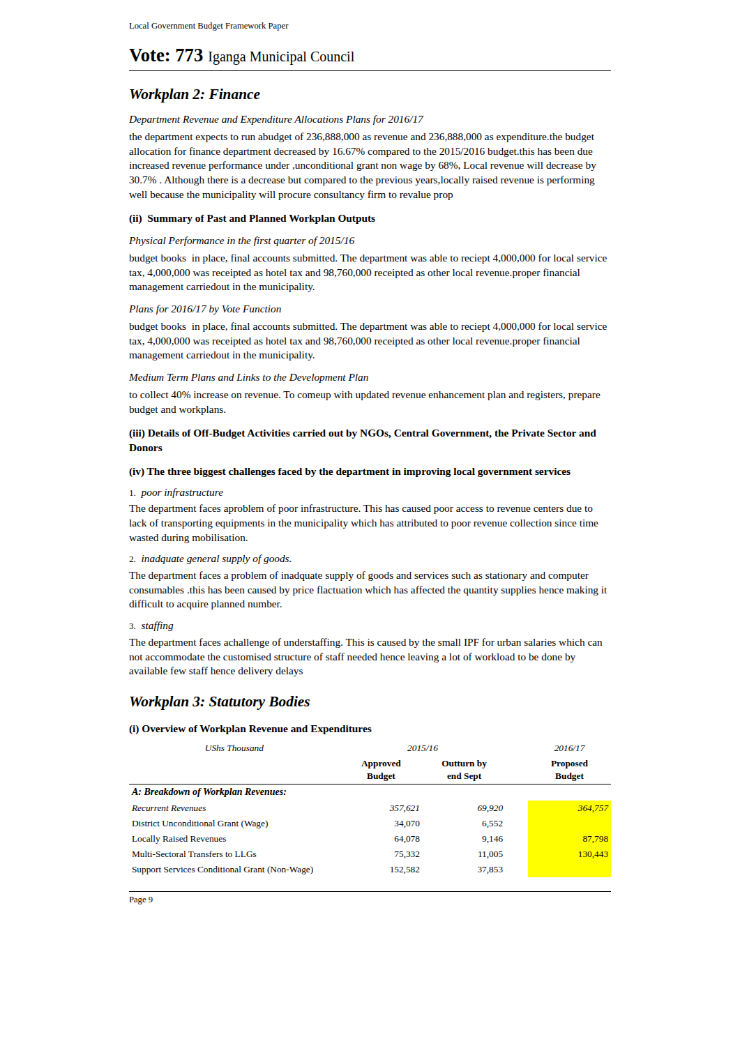Local Government Budget Framework Paper
Vote: 773 Iganga Municipal Council
Workplan 2: Finance
Department Revenue and Expenditure Allocations Plans for 2016/17
the department expects to run abudget of 236,888,000 as revenue and 236,888,000 as expenditure.the budget allocation for finance department decreased by 16.67% compared to the 2015/2016 budget.this has been due increased revenue performance under ,unconditional grant non wage by 68%, Local revenue will decrease by 30.7% . Although there is a decrease but compared to the previous years,locally raised revenue is performing well because the municipality will procure consultancy firm to revalue prop
(ii) Summary of Past and Planned Workplan Outputs
Physical Performance in the first quarter of 2015/16
budget books in place, final accounts submitted. The department was able to reciept 4,000,000 for local service tax, 4,000,000 was receipted as hotel tax and 98,760,000 receipted as other local revenue.proper financial management carriedout in the municipality.
Plans for 2016/17 by Vote Function
budget books in place, final accounts submitted. The department was able to reciept 4,000,000 for local service tax, 4,000,000 was receipted as hotel tax and 98,760,000 receipted as other local revenue.proper financial management carriedout in the municipality.
Medium Term Plans and Links to the Development Plan
to collect 40% increase on revenue. To comeup with updated revenue enhancement plan and registers, prepare budget and workplans.
(iii) Details of Off-Budget Activities carried out by NGOs, Central Government, the Private Sector and Donors
(iv) The three biggest challenges faced by the department in improving local government services
1. poor infrastructure
The department faces aproblem of poor infrastructure. This has caused poor access to revenue centers due to lack of transporting equipments in the municipality which has attributed to poor revenue collection since time wasted during mobilisation.
2. inadquate general supply of goods.
The department faces a problem of inadquate supply of goods and services such as stationary and computer consumables .this has been caused by price flactuation which has affected the quantity supplies hence making it difficult to acquire planned number.
3. staffing
The department faces achallenge of understaffing. This is caused by the small IPF for urban salaries which can not accommodate the customised structure of staff needed hence leaving a lot of workload to be done by available few staff hence delivery delays
Workplan 3: Statutory Bodies
(i) Overview of Workplan Revenue and Expenditures
| UShs Thousand | 2015/16 | | 2016/17 |
| | Approved Budget | Outturn by end Sept | | Proposed Budget |
| A: Breakdown of Workplan Revenues: | | | | |
| Recurrent Revenues | 357,621 | 69,920 | | 364,757 |
| District Unconditional Grant (Wage) | 34,070 | 6,552 | | |
| Locally Raised Revenues | 64,078 | 9,146 | | 87,798 |
| Multi-Sectoral Transfers to LLGs | 75,332 | 11,005 | | 130,443 |
| Support Services Conditional Grant (Non-Wage) | 152,582 | 37,853 | | |
Page 9